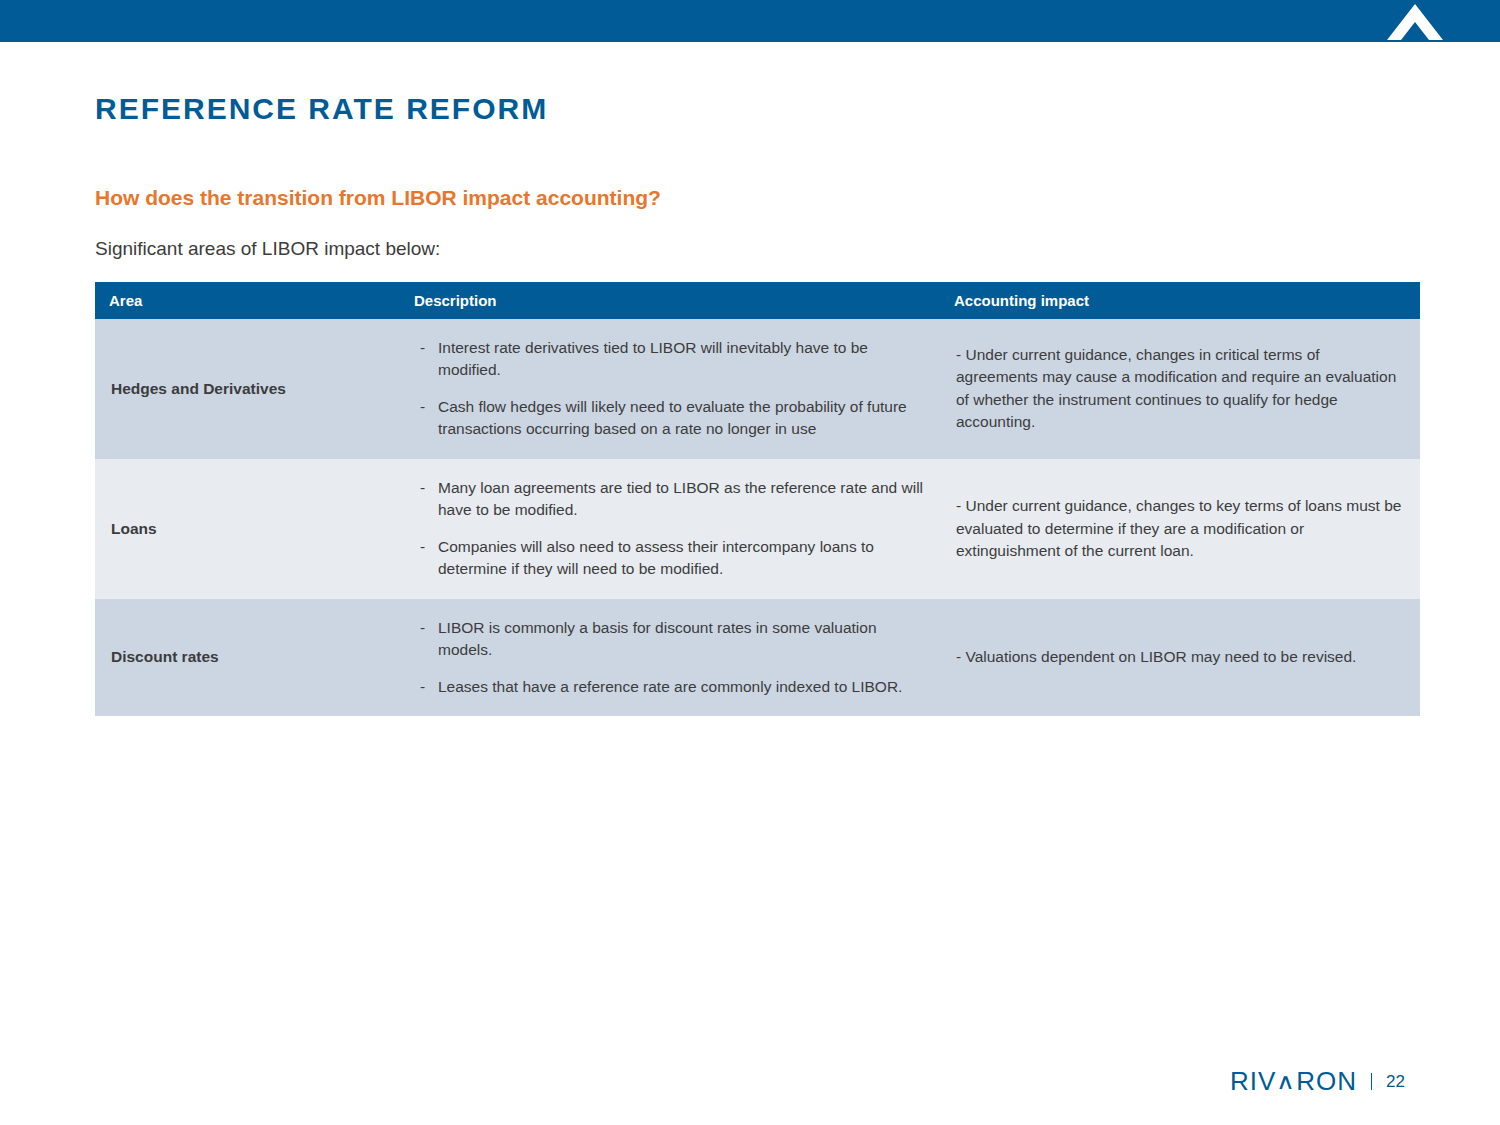REFERENCE RATE REFORM
How does the transition from LIBOR impact accounting?
Significant areas of LIBOR impact below:
| Area | Description | Accounting impact |
| --- | --- | --- |
| Hedges and Derivatives | Interest rate derivatives tied to LIBOR will inevitably have to be modified. Cash flow hedges will likely need to evaluate the probability of future transactions occurring based on a rate no longer in use | - Under current guidance, changes in critical terms of agreements may cause a modification and require an evaluation of whether the instrument continues to qualify for hedge accounting. |
| Loans | Many loan agreements are tied to LIBOR as the reference rate and will have to be modified. Companies will also need to assess their intercompany loans to determine if they will need to be modified. | - Under current guidance, changes to key terms of loans must be evaluated to determine if they are a modification or extinguishment of the current loan. |
| Discount rates | LIBOR is commonly a basis for discount rates in some valuation models. Leases that have a reference rate are commonly indexed to LIBOR. | - Valuations dependent on LIBOR may need to be revised. |
RIV∧RON
22